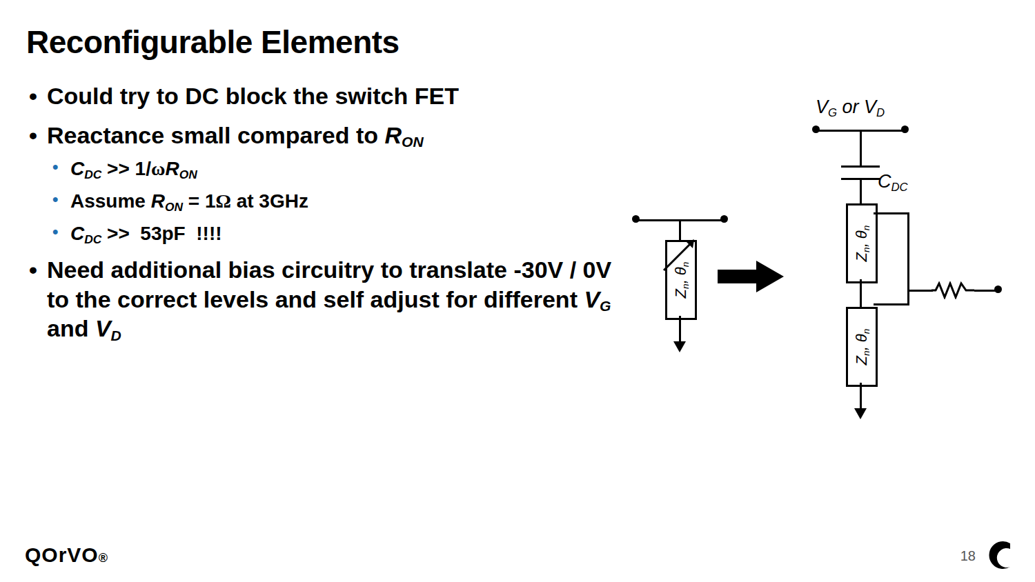Reconfigurable Elements
Could try to DC block the switch FET
Reactance small compared to RON
CDC >> 1/ωRON
Assume RON = 1Ω at 3GHz
CDC >> 53pF !!!!
Need additional bias circuitry to translate -30V / 0V to the correct levels and self adjust for different VG and VD
VG or VD
CDC
Zn, θn
Zn, θn
Zn, θn
QOrVO®
18